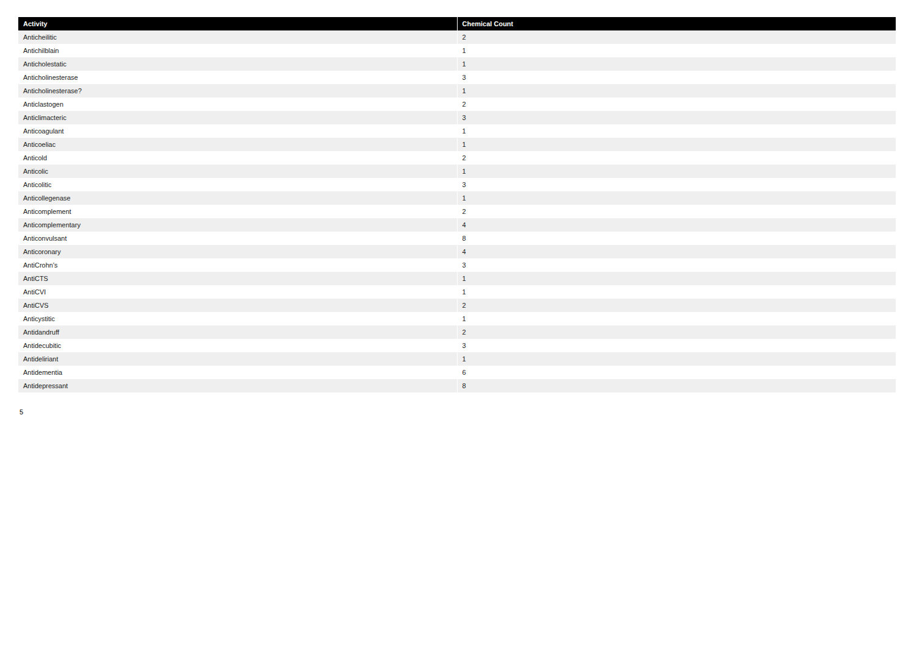| Activity | Chemical Count |
| --- | --- |
| Anticheilitic | 2 |
| Antichilblain | 1 |
| Anticholestatic | 1 |
| Anticholinesterase | 3 |
| Anticholinesterase? | 1 |
| Anticlastogen | 2 |
| Anticlimacteric | 3 |
| Anticoagulant | 1 |
| Anticoeliac | 1 |
| Anticold | 2 |
| Anticolic | 1 |
| Anticolitic | 3 |
| Anticollegenase | 1 |
| Anticomplement | 2 |
| Anticomplementary | 4 |
| Anticonvulsant | 8 |
| Anticoronary | 4 |
| AntiCrohn's | 3 |
| AntiCTS | 1 |
| AntiCVI | 1 |
| AntiCVS | 2 |
| Anticystitic | 1 |
| Antidandruff | 2 |
| Antidecubitic | 3 |
| Antideliriant | 1 |
| Antidementia | 6 |
| Antidepressant | 8 |
5